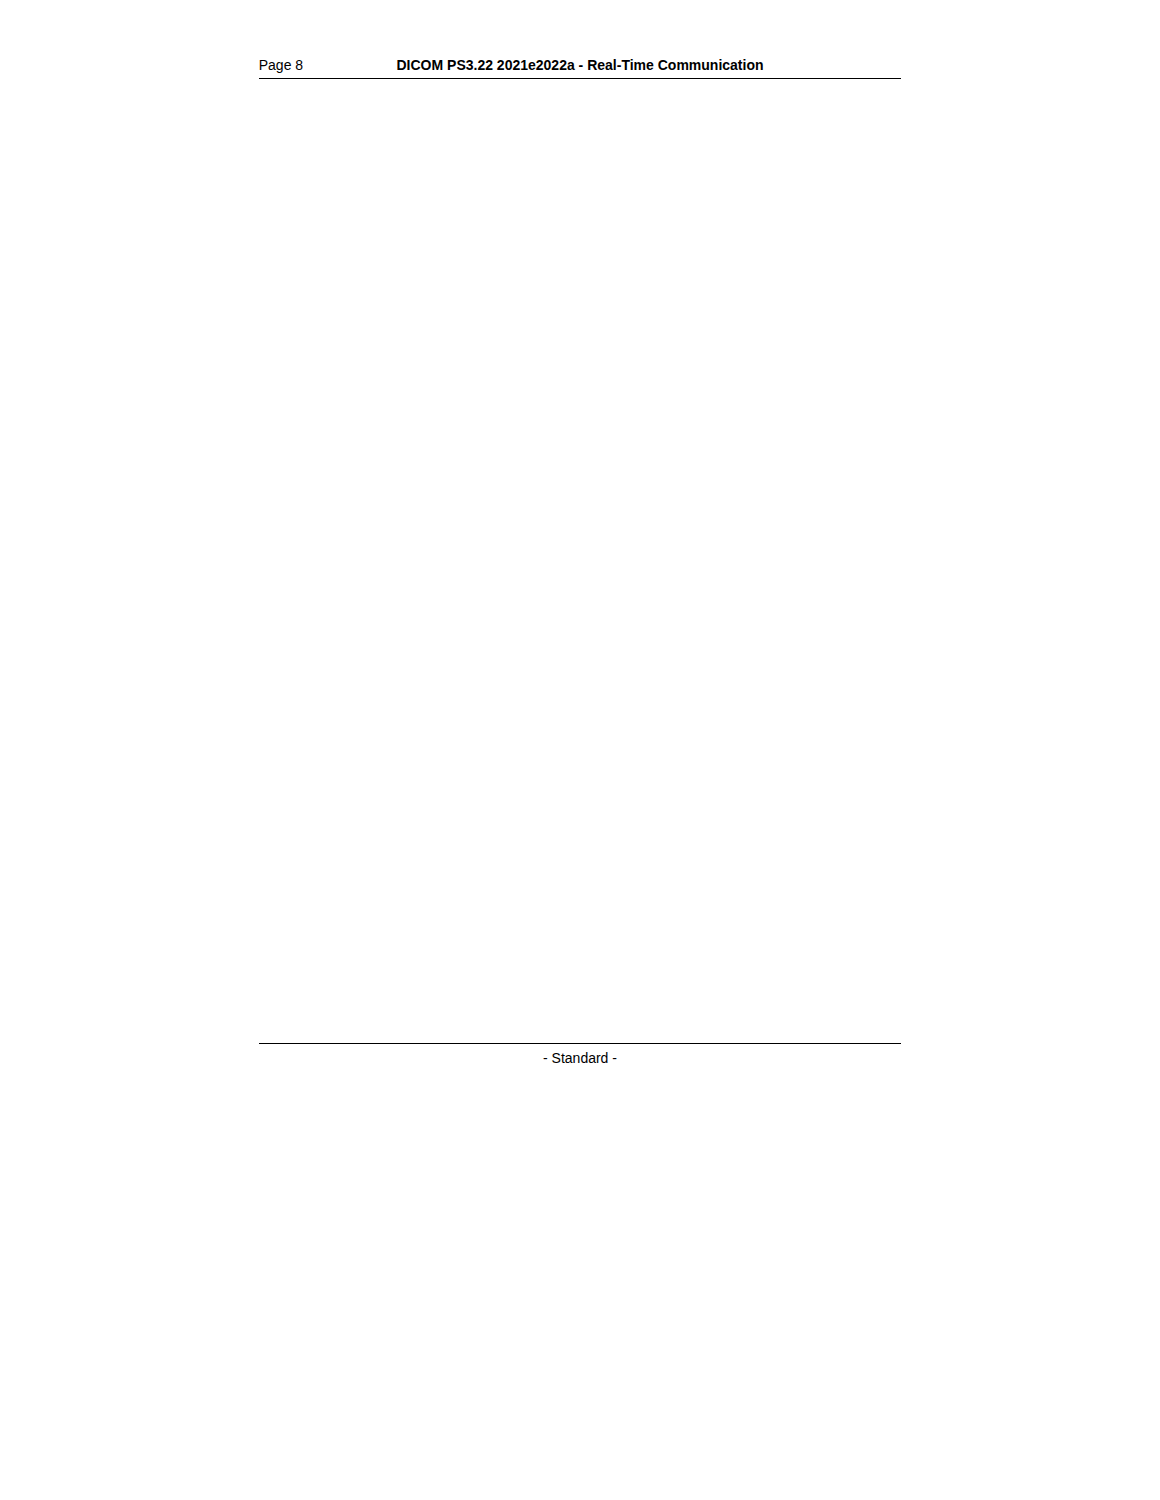Page 8 DICOM PS3.22 2021e2022a - Real-Time Communication Page 8
- Standard -